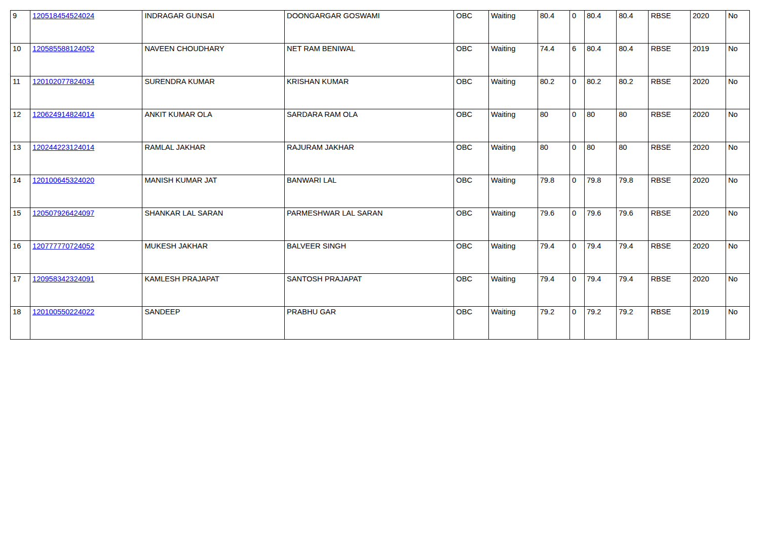| 9 | 120518454524024 | INDRAGAR GUNSAI | DOONGARGAR GOSWAMI | OBC | Waiting | 80.4 | 0 | 80.4 | 80.4 | RBSE | 2020 | No |
| 10 | 120585588124052 | NAVEEN CHOUDHARY | NET RAM BENIWAL | OBC | Waiting | 74.4 | 6 | 80.4 | 80.4 | RBSE | 2019 | No |
| 11 | 120102077824034 | SURENDRA KUMAR | KRISHAN KUMAR | OBC | Waiting | 80.2 | 0 | 80.2 | 80.2 | RBSE | 2020 | No |
| 12 | 120624914824014 | ANKIT KUMAR OLA | SARDARA RAM OLA | OBC | Waiting | 80 | 0 | 80 | 80 | RBSE | 2020 | No |
| 13 | 120244223124014 | RAMLAL JAKHAR | RAJURAM JAKHAR | OBC | Waiting | 80 | 0 | 80 | 80 | RBSE | 2020 | No |
| 14 | 120100645324020 | MANISH KUMAR JAT | BANWARI LAL | OBC | Waiting | 79.8 | 0 | 79.8 | 79.8 | RBSE | 2020 | No |
| 15 | 120507926424097 | SHANKAR LAL SARAN | PARMESHWAR LAL SARAN | OBC | Waiting | 79.6 | 0 | 79.6 | 79.6 | RBSE | 2020 | No |
| 16 | 120777770724052 | MUKESH JAKHAR | BALVEER SINGH | OBC | Waiting | 79.4 | 0 | 79.4 | 79.4 | RBSE | 2020 | No |
| 17 | 120958342324091 | KAMLESH PRAJAPAT | SANTOSH PRAJAPAT | OBC | Waiting | 79.4 | 0 | 79.4 | 79.4 | RBSE | 2020 | No |
| 18 | 120100550224022 | SANDEEP | PRABHU GAR | OBC | Waiting | 79.2 | 0 | 79.2 | 79.2 | RBSE | 2019 | No |